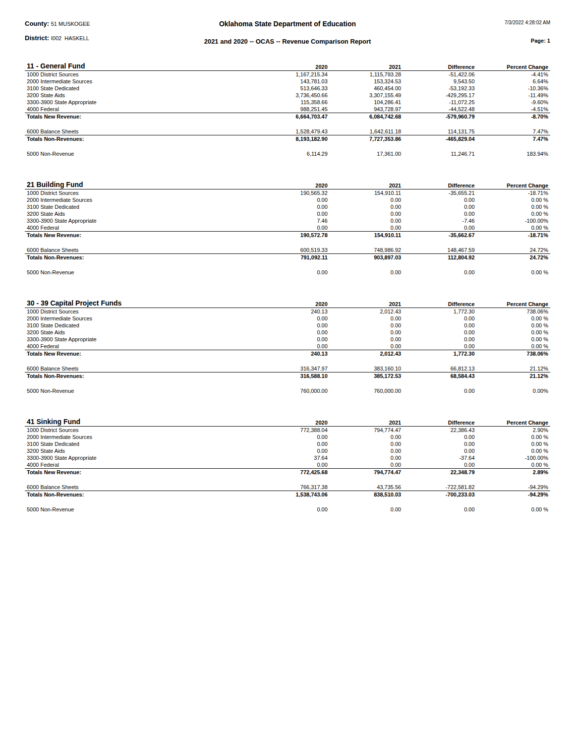Oklahoma State Department of Education
2021 and 2020 -- OCAS -- Revenue Comparison Report
7/3/2022 4:28:02 AM
Page: 1
County: 51 MUSKOGEE
District: I002 HASKELL
| 11 - General Fund | 2020 | 2021 | Difference | Percent Change |
| --- | --- | --- | --- | --- |
| 1000 District Sources | 1,167,215.34 | 1,115,793.28 | -51,422.06 | -4.41% |
| 2000 Intermediate Sources | 143,781.03 | 153,324.53 | 9,543.50 | 6.64% |
| 3100 State Dedicated | 513,646.33 | 460,454.00 | -53,192.33 | -10.36% |
| 3200 State Aids | 3,736,450.66 | 3,307,155.49 | -429,295.17 | -11.49% |
| 3300-3900 State Appropriate | 115,358.66 | 104,286.41 | -11,072.25 | -9.60% |
| 4000 Federal | 988,251.45 | 943,728.97 | -44,522.48 | -4.51% |
| Totals New Revenue: | 6,664,703.47 | 6,084,742.68 | -579,960.79 | -8.70% |
| 6000 Balance Sheets | 1,528,479.43 | 1,642,611.18 | 114,131.75 | 7.47% |
| Totals Non-Revenues: | 8,193,182.90 | 7,727,353.86 | -465,829.04 | 7.47% |
| 5000 Non-Revenue | 6,114.29 | 17,361.00 | 11,246.71 | 183.94% |
| 21 Building Fund | 2020 | 2021 | Difference | Percent Change |
| --- | --- | --- | --- | --- |
| 1000 District Sources | 190,565.32 | 154,910.11 | -35,655.21 | -18.71% |
| 2000 Intermediate Sources | 0.00 | 0.00 | 0.00 | 0.00 % |
| 3100 State Dedicated | 0.00 | 0.00 | 0.00 | 0.00 % |
| 3200 State Aids | 0.00 | 0.00 | 0.00 | 0.00 % |
| 3300-3900 State Appropriate | 7.46 | 0.00 | -7.46 | -100.00% |
| 4000 Federal | 0.00 | 0.00 | 0.00 | 0.00 % |
| Totals New Revenue: | 190,572.78 | 154,910.11 | -35,662.67 | -18.71% |
| 6000 Balance Sheets | 600,519.33 | 748,986.92 | 148,467.59 | 24.72% |
| Totals Non-Revenues: | 791,092.11 | 903,897.03 | 112,804.92 | 24.72% |
| 5000 Non-Revenue | 0.00 | 0.00 | 0.00 | 0.00 % |
| 30 - 39 Capital Project Funds | 2020 | 2021 | Difference | Percent Change |
| --- | --- | --- | --- | --- |
| 1000 District Sources | 240.13 | 2,012.43 | 1,772.30 | 738.06% |
| 2000 Intermediate Sources | 0.00 | 0.00 | 0.00 | 0.00 % |
| 3100 State Dedicated | 0.00 | 0.00 | 0.00 | 0.00 % |
| 3200 State Aids | 0.00 | 0.00 | 0.00 | 0.00 % |
| 3300-3900 State Appropriate | 0.00 | 0.00 | 0.00 | 0.00 % |
| 4000 Federal | 0.00 | 0.00 | 0.00 | 0.00 % |
| Totals New Revenue: | 240.13 | 2,012.43 | 1,772.30 | 738.06% |
| 6000 Balance Sheets | 316,347.97 | 383,160.10 | 66,812.13 | 21.12% |
| Totals Non-Revenues: | 316,588.10 | 385,172.53 | 68,584.43 | 21.12% |
| 5000 Non-Revenue | 760,000.00 | 760,000.00 | 0.00 | 0.00% |
| 41 Sinking Fund | 2020 | 2021 | Difference | Percent Change |
| --- | --- | --- | --- | --- |
| 1000 District Sources | 772,388.04 | 794,774.47 | 22,386.43 | 2.90% |
| 2000 Intermediate Sources | 0.00 | 0.00 | 0.00 | 0.00 % |
| 3100 State Dedicated | 0.00 | 0.00 | 0.00 | 0.00 % |
| 3200 State Aids | 0.00 | 0.00 | 0.00 | 0.00 % |
| 3300-3900 State Appropriate | 37.64 | 0.00 | -37.64 | -100.00% |
| 4000 Federal | 0.00 | 0.00 | 0.00 | 0.00 % |
| Totals New Revenue: | 772,425.68 | 794,774.47 | 22,348.79 | 2.89% |
| 6000 Balance Sheets | 766,317.38 | 43,735.56 | -722,581.82 | -94.29% |
| Totals Non-Revenues: | 1,538,743.06 | 838,510.03 | -700,233.03 | -94.29% |
| 5000 Non-Revenue | 0.00 | 0.00 | 0.00 | 0.00 % |